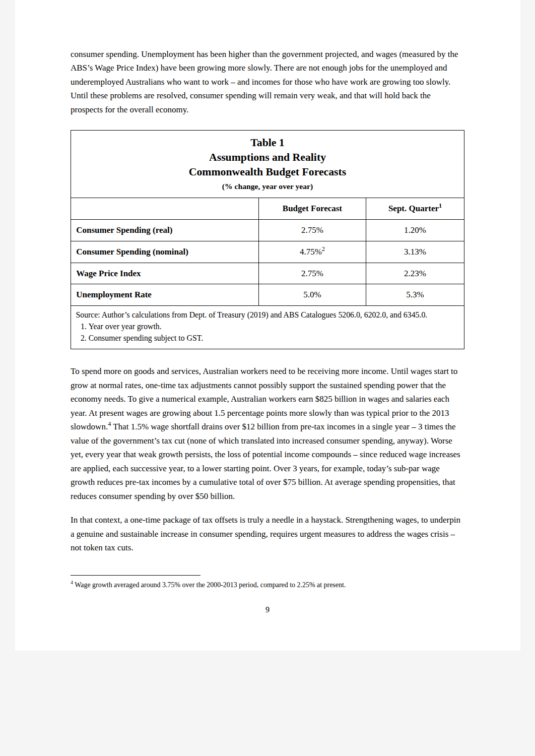consumer spending. Unemployment has been higher than the government projected, and wages (measured by the ABS’s Wage Price Index) have been growing more slowly. There are not enough jobs for the unemployed and underemployed Australians who want to work – and incomes for those who have work are growing too slowly. Until these problems are resolved, consumer spending will remain very weak, and that will hold back the prospects for the overall economy.
Table 1 Assumptions and Reality Commonwealth Budget Forecasts (% change, year over year)
| | Budget Forecast | Sept. Quarter 1 |
| --- | --- | --- |
| Consumer Spending (real) | 2.75% | 1.20% |
| Consumer Spending (nominal) | 4.75% 2 | 3.13% |
| Wage Price Index | 2.75% | 2.23% |
| Unemployment Rate | 5.0% | 5.3% |
| Source: Author’s calculations from Dept. of Treasury (2019) and ABS Catalogues 5206.0, 6202.0, and 6345.0. Year over year growth. Consumer spending subject to GST. |
To spend more on goods and services, Australian workers need to be receiving more income. Until wages start to grow at normal rates, one-time tax adjustments cannot possibly support the sustained spending power that the economy needs. To give a numerical example, Australian workers earn $825 billion in wages and salaries each year. At present wages are growing about 1.5 percentage points more slowly than was typical prior to the 2013 slowdown.4 That 1.5% wage shortfall drains over $12 billion from pre-tax incomes in a single year – 3 times the value of the government’s tax cut (none of which translated into increased consumer spending, anyway). Worse yet, every year that weak growth persists, the loss of potential income compounds – since reduced wage increases are applied, each successive year, to a lower starting point. Over 3 years, for example, today’s sub-par wage growth reduces pre-tax incomes by a cumulative total of over $75 billion. At average spending propensities, that reduces consumer spending by over $50 billion.
In that context, a one-time package of tax offsets is truly a needle in a haystack. Strengthening wages, to underpin a genuine and sustainable increase in consumer spending, requires urgent measures to address the wages crisis – not token tax cuts.
4 Wage growth averaged around 3.75% over the 2000-2013 period, compared to 2.25% at present.
9